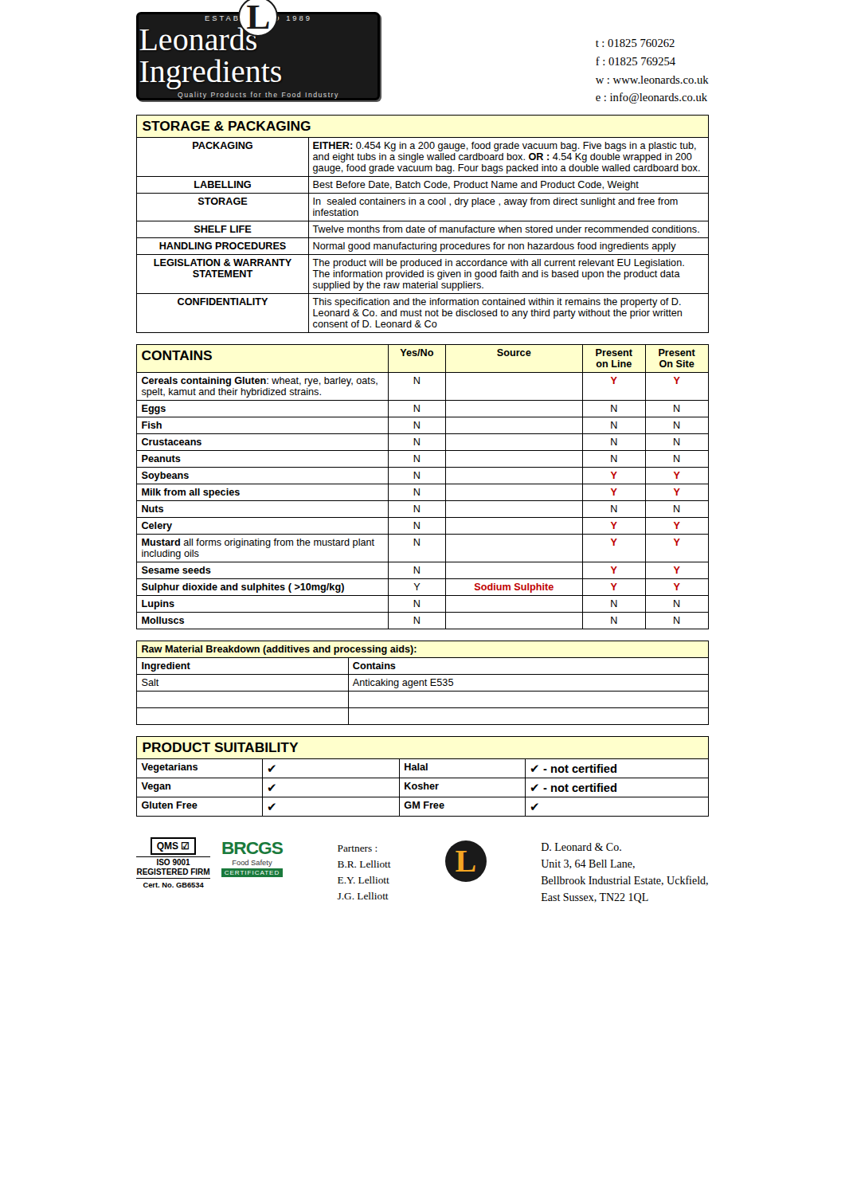L
ESTABLISHED 1989
Leonards Ingredients
Quality Products for the Food Industry
t : 01825 760262
f : 01825 769254
w : www.leonards.co.uk
e : info@leonards.co.uk
| STORAGE & PACKAGING |
| PACKAGING | EITHER: 0.454 Kg in a 200 gauge, food grade vacuum bag. Five bags in a plastic tub, and eight tubs in a single walled cardboard box. OR : 4.54 Kg double wrapped in 200 gauge, food grade vacuum bag. Four bags packed into a double walled cardboard box. |
| LABELLING | Best Before Date, Batch Code, Product Name and Product Code, Weight |
| STORAGE | In sealed containers in a cool , dry place , away from direct sunlight and free from infestation |
| SHELF LIFE | Twelve months from date of manufacture when stored under recommended conditions. |
| HANDLING PROCEDURES | Normal good manufacturing procedures for non hazardous food ingredients apply |
| LEGISLATION & WARRANTY STATEMENT | The product will be produced in accordance with all current relevant EU Legislation. The information provided is given in good faith and is based upon the product data supplied by the raw material suppliers. |
| CONFIDENTIALITY | This specification and the information contained within it remains the property of D. Leonard & Co. and must not be disclosed to any third party without the prior written consent of D. Leonard & Co |
| CONTAINS | Yes/No | Source | Present on Line | Present On Site |
| Cereals containing Gluten : wheat, rye, barley, oats, spelt, kamut and their hybridized strains. | N | | Y | Y |
| Eggs | N | | N | N |
| Fish | N | | N | N |
| Crustaceans | N | | N | N |
| Peanuts | N | | N | N |
| Soybeans | N | | Y | Y |
| Milk from all species | N | | Y | Y |
| Nuts | N | | N | N |
| Celery | N | | Y | Y |
| Mustard all forms originating from the mustard plant including oils | N | | Y | Y |
| Sesame seeds | N | | Y | Y |
| Sulphur dioxide and sulphites ( >10mg/kg) | Y | Sodium Sulphite | Y | Y |
| Lupins | N | | N | N |
| Molluscs | N | | N | N |
| Raw Material Breakdown (additives and processing aids): |
| Ingredient | Contains |
| Salt | Anticaking agent E535 |
| PRODUCT SUITABILITY |
| Vegetarians | ✔ | Halal | ✔ - not certified |
| Vegan | ✔ | Kosher | ✔ - not certified |
| Gluten Free | ✔ | GM Free | ✔ |
QMS ☑
ISO 9001
REGISTERED FIRM
Cert. No. GB6534
BRCGS
Food Safety
CERTIFICATED
Partners :
B.R. Lelliott
E.Y. Lelliott
J.G. Lelliott
L
D. Leonard & Co.
Unit 3, 64 Bell Lane,
Bellbrook Industrial Estate, Uckfield,
East Sussex, TN22 1QL